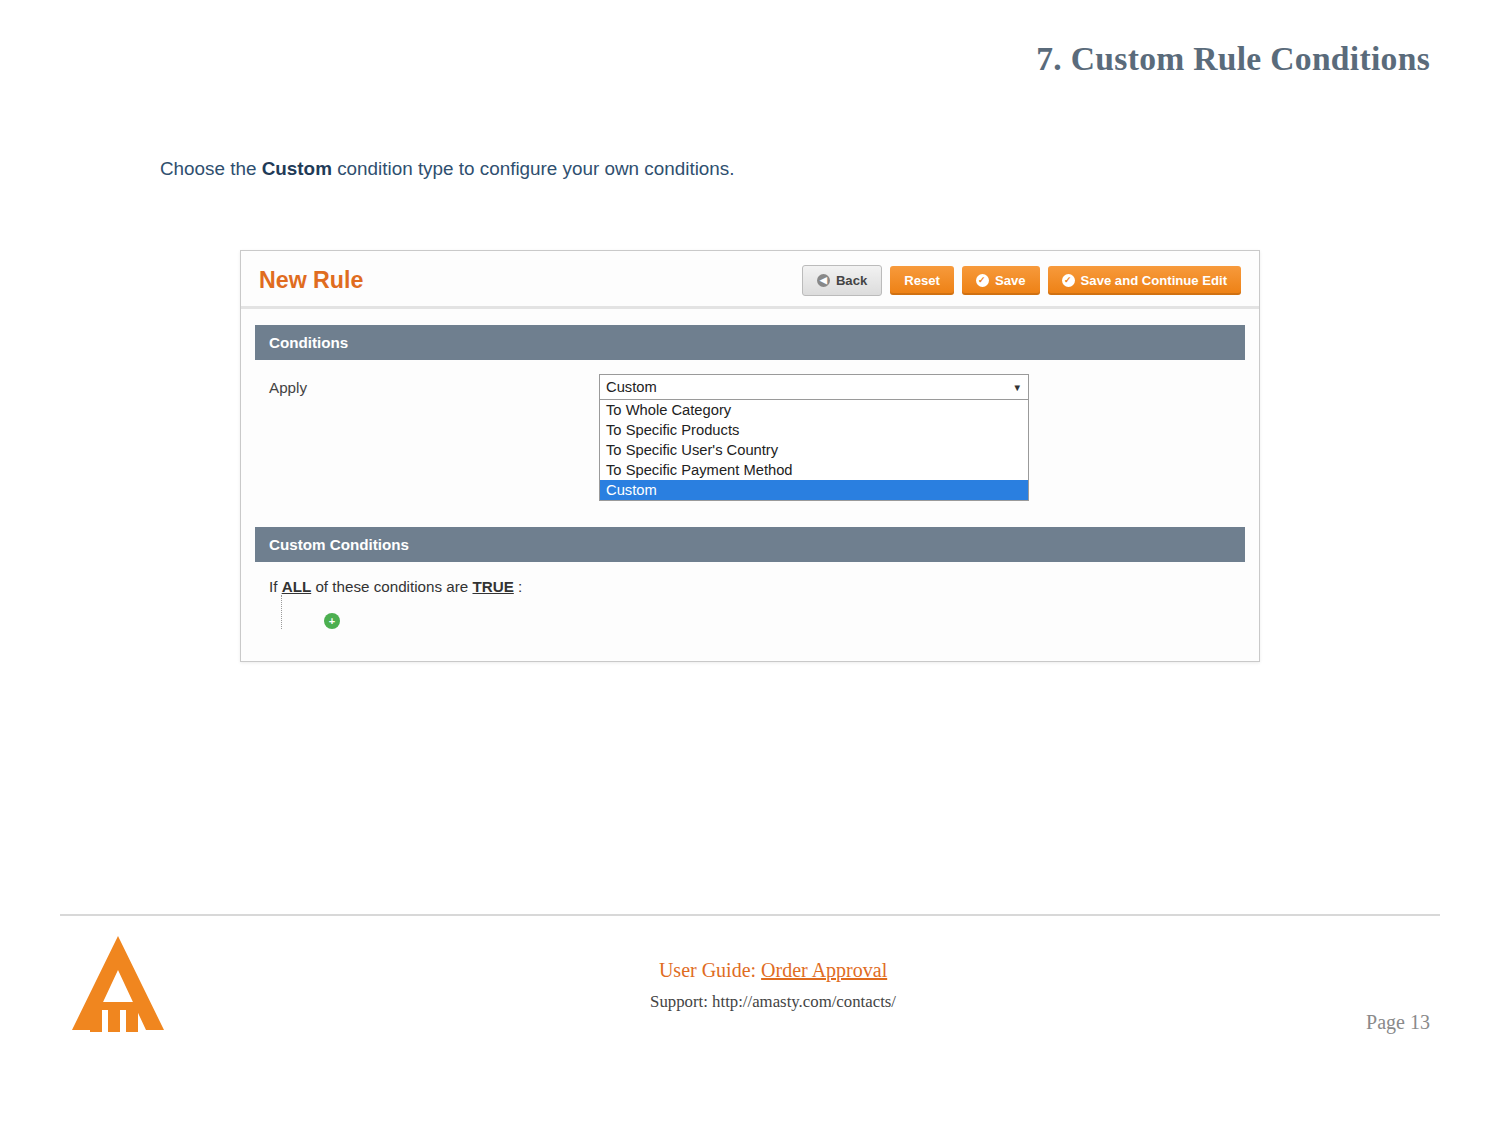7. Custom Rule Conditions
Choose the Custom condition type to configure your own conditions.
New Rule
◀ Back Reset ✓ Save ✓ Save and Continue Edit
Conditions
Apply
Custom ▼
To Whole Category
To Specific Products
To Specific User's Country
To Specific Payment Method
Custom
Custom Conditions
If ALL of these conditions are TRUE :
+
User Guide: Order Approval
Support: http://amasty.com/contacts/
Page 13